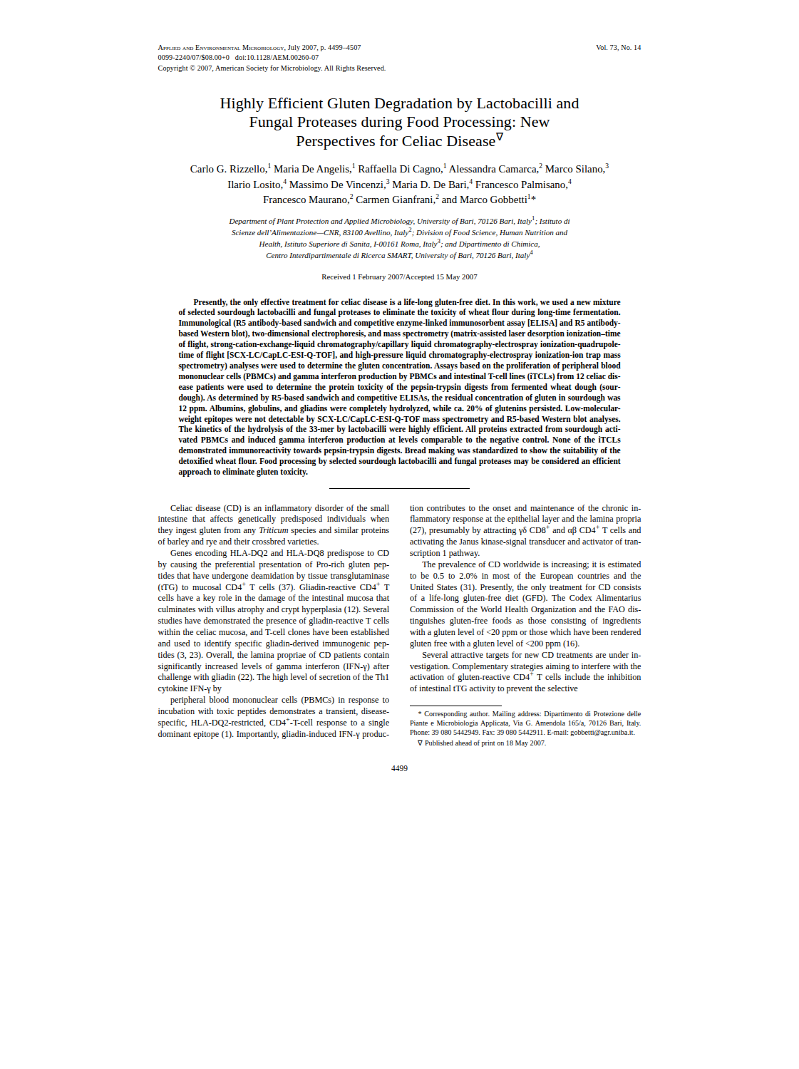Applied and Environmental Microbiology, July 2007, p. 4499–4507
Vol. 73, No. 14
0099-2240/07/$08.00+0 doi:10.1128/AEM.00260-07
Copyright © 2007, American Society for Microbiology. All Rights Reserved.
Highly Efficient Gluten Degradation by Lactobacilli and
Fungal Proteases during Food Processing: New
Perspectives for Celiac Disease∇
Carlo G. Rizzello,1 Maria De Angelis,1 Raffaella Di Cagno,1 Alessandra Camarca,2 Marco Silano,3
Ilario Losito,4 Massimo De Vincenzi,3 Maria D. De Bari,4 Francesco Palmisano,4
Francesco Maurano,2 Carmen Gianfrani,2 and Marco Gobbetti1*
Department of Plant Protection and Applied Microbiology, University of Bari, 70126 Bari, Italy1; Istituto di
Scienze dell’Alimentazione—CNR, 83100 Avellino, Italy2; Division of Food Science, Human Nutrition and
Health, Istituto Superiore di Sanita, I-00161 Roma, Italy3; and Dipartimento di Chimica,
Centro Interdipartimentale di Ricerca SMART, University of Bari, 70126 Bari, Italy4
Received 1 February 2007/Accepted 15 May 2007
Presently, the only effective treatment for celiac disease is a life-long gluten-free diet. In this work, we used a new mixture of selected sourdough lactobacilli and fungal proteases to eliminate the toxicity of wheat flour during long-time fermentation. Immunological (R5 antibody-based sandwich and competitive enzyme-linked immunosorbent assay [ELISA] and R5 antibody-based Western blot), two-dimensional electrophoresis, and mass spectrometry (matrix-assisted laser desorption ionization–time of flight, strong-cation-exchange-liquid chromatography/capillary liquid chromatography-electrospray ionization-quadrupole-time of flight [SCX-LC/CapLC-ESI-Q-TOF], and high-pressure liquid chromatography-electrospray ionization-ion trap mass spectrometry) analyses were used to determine the gluten concentration. Assays based on the proliferation of peripheral blood mononuclear cells (PBMCs) and gamma interferon production by PBMCs and intestinal T-cell lines (iTCLs) from 12 celiac disease patients were used to determine the protein toxicity of the pepsin-trypsin digests from fermented wheat dough (sourdough). As determined by R5-based sandwich and competitive ELISAs, the residual concentration of gluten in sourdough was 12 ppm. Albumins, globulins, and gliadins were completely hydrolyzed, while ca. 20% of glutenins persisted. Low-molecular-weight epitopes were not detectable by SCX-LC/CapLC-ESI-Q-TOF mass spectrometry and R5-based Western blot analyses. The kinetics of the hydrolysis of the 33-mer by lactobacilli were highly efficient. All proteins extracted from sourdough activated PBMCs and induced gamma interferon production at levels comparable to the negative control. None of the iTCLs demonstrated immunoreactivity towards pepsin-trypsin digests. Bread making was standardized to show the suitability of the detoxified wheat flour. Food processing by selected sourdough lactobacilli and fungal proteases may be considered an efficient approach to eliminate gluten toxicity.
Celiac disease (CD) is an inflammatory disorder of the small intestine that affects genetically predisposed individuals when they ingest gluten from any Triticum species and similar proteins of barley and rye and their crossbred varieties.
Genes encoding HLA-DQ2 and HLA-DQ8 predispose to CD by causing the preferential presentation of Pro-rich gluten peptides that have undergone deamidation by tissue transglutaminase (tTG) to mucosal CD4+ T cells (37). Gliadin-reactive CD4+ T cells have a key role in the damage of the intestinal mucosa that culminates with villus atrophy and crypt hyperplasia (12). Several studies have demonstrated the presence of gliadin-reactive T cells within the celiac mucosa, and T-cell clones have been established and used to identify specific gliadin-derived immunogenic peptides (3, 23). Overall, the lamina propriae of CD patients contain significantly increased levels of gamma interferon (IFN-γ) after challenge with gliadin (22). The high level of secretion of the Th1 cytokine IFN-γ by
peripheral blood mononuclear cells (PBMCs) in response to incubation with toxic peptides demonstrates a transient, disease-specific, HLA-DQ2-restricted, CD4+-T-cell response to a single dominant epitope (1). Importantly, gliadin-induced IFN-γ production contributes to the onset and maintenance of the chronic inflammatory response at the epithelial layer and the lamina propria (27), presumably by attracting γδ CD8+ and αβ CD4+ T cells and activating the Janus kinase-signal transducer and activator of transcription 1 pathway.
The prevalence of CD worldwide is increasing; it is estimated to be 0.5 to 2.0% in most of the European countries and the United States (31). Presently, the only treatment for CD consists of a life-long gluten-free diet (GFD). The Codex Alimentarius Commission of the World Health Organization and the FAO distinguishes gluten-free foods as those consisting of ingredients with a gluten level of <20 ppm or those which have been rendered gluten free with a gluten level of <200 ppm (16).
Several attractive targets for new CD treatments are under investigation. Complementary strategies aiming to interfere with the activation of gluten-reactive CD4+ T cells include the inhibition of intestinal tTG activity to prevent the selective
* Corresponding author. Mailing address: Dipartimento di Protezione delle Piante e Microbiologia Applicata, Via G. Amendola 165/a, 70126 Bari, Italy. Phone: 39 080 5442949. Fax: 39 080 5442911. E-mail: gobbetti@agr.uniba.it.
∇ Published ahead of print on 18 May 2007.
4499